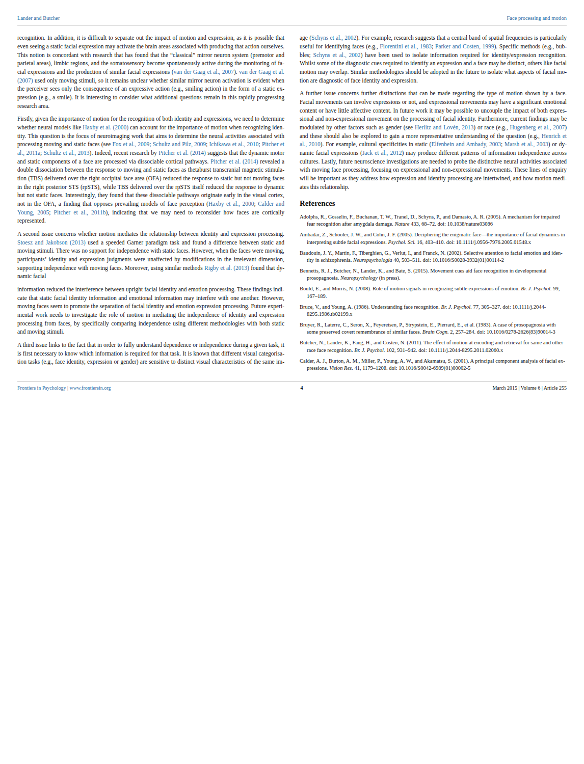Lander and Butcher
Face processing and motion
recognition. In addition, it is difficult to separate out the impact of motion and expression, as it is possible that even seeing a static facial expression may activate the brain areas associated with producing that action ourselves. This notion is concordant with research that has found that the “classical” mirror neuron system (premotor and parietal areas), limbic regions, and the somatosensory become spontaneously active during the monitoring of facial expressions and the production of similar facial expressions (van der Gaag et al., 2007). van der Gaag et al. (2007) used only moving stimuli, so it remains unclear whether similar mirror neuron activation is evident when the perceiver sees only the consequence of an expressive action (e.g., smiling action) in the form of a static expression (e.g., a smile). It is interesting to consider what additional questions remain in this rapidly progressing research area.
Firstly, given the importance of motion for the recognition of both identity and expressions, we need to determine whether neural models like Haxby et al. (2000) can account for the importance of motion when recognizing identity. This question is the focus of neuroimaging work that aims to determine the neural activities associated with processing moving and static faces (see Fox et al., 2009; Schultz and Pilz, 2009; Ichikawa et al., 2010; Pitcher et al., 2011a; Schultz et al., 2013). Indeed, recent research by Pitcher et al. (2014) suggests that the dynamic motor and static components of a face are processed via dissociable cortical pathways. Pitcher et al. (2014) revealed a double dissociation between the response to moving and static faces as thetaburst transcranial magnetic stimulation (TBS) delivered over the right occipital face area (OFA) reduced the response to static but not moving faces in the right posterior STS (rpSTS), while TBS delivered over the rpSTS itself reduced the response to dynamic but not static faces. Interestingly, they found that these dissociable pathways originate early in the visual cortex, not in the OFA, a finding that opposes prevailing models of face perception (Haxby et al., 2000; Calder and Young, 2005; Pitcher et al., 2011b), indicating that we may need to reconsider how faces are cortically represented.
A second issue concerns whether motion mediates the relationship between identity and expression processing. Stoesz and Jakobson (2013) used a speeded Garner paradigm task and found a difference between static and moving stimuli. There was no support for independence with static faces. However, when the faces were moving, participants’ identity and expression judgments were unaffected by modifications in the irrelevant dimension, supporting independence with moving faces. Moreover, using similar methods Rigby et al. (2013) found that dynamic facial
information reduced the interference between upright facial identity and emotion processing. These findings indicate that static facial identity information and emotional information may interfere with one another. However, moving faces seem to promote the separation of facial identity and emotion expression processing. Future experimental work needs to investigate the role of motion in mediating the independence of identity and expression processing from faces, by specifically comparing independence using different methodologies with both static and moving stimuli.
A third issue links to the fact that in order to fully understand dependence or independence during a given task, it is first necessary to know which information is required for that task. It is known that different visual categorisation tasks (e.g., face identity, expression or gender) are sensitive to distinct visual characteristics of the same image (Schyns et al., 2002). For example, research suggests that a central band of spatial frequencies is particularly useful for identifying faces (e.g., Fiorentini et al., 1983; Parker and Costen, 1999). Specific methods (e.g., bubbles; Schyns et al., 2002) have been used to isolate information required for identity/expression recognition. Whilst some of the diagnostic cues required to identify an expression and a face may be distinct, others like facial motion may overlap. Similar methodologies should be adopted in the future to isolate what aspects of facial motion are diagnostic of face identity and expression.
A further issue concerns further distinctions that can be made regarding the type of motion shown by a face. Facial movements can involve expressions or not, and expressional movements may have a significant emotional content or have little affective content. In future work it may be possible to uncouple the impact of both expressional and non-expressional movement on the processing of facial identity. Furthermore, current findings may be modulated by other factors such as gender (see Herlitz and Lovén, 2013) or race (e.g., Hugenberg et al., 2007) and these should also be explored to gain a more representative understanding of the question (e.g., Henrich et al., 2010). For example, cultural specificities in static (Elfenbein and Ambady, 2003; Marsh et al., 2003) or dynamic facial expressions (Jack et al., 2012) may produce different patterns of information independence across cultures. Lastly, future neuroscience investigations are needed to probe the distinctive neural activities associated with moving face processing, focusing on expressional and non-expressional movements. These lines of enquiry will be important as they address how expression and identity processing are intertwined, and how motion mediates this relationship.
References
Adolphs, R., Gosselin, F., Buchanan, T. W., Tranel, D., Schyns, P., and Damasio, A. R. (2005). A mechanism for impaired fear recognition after amygdala damage. Nature 433, 68–72. doi: 10.1038/nature03086
Ambadar, Z., Schooler, J. W., and Cohn, J. F. (2005). Deciphering the enigmatic face—the importance of facial dynamics in interpreting subtle facial expressions. Psychol. Sci. 16, 403–410. doi: 10.1111/j.0956-7976.2005.01548.x
Baudouin, J. Y., Martin, F., Tiberghien, G., Verlut, I., and Franck, N. (2002). Selective attention to facial emotion and identity in schizophrenia. Neuropsychologia 40, 503–511. doi: 10.1016/S0028-3932(01)00114-2
Bennetts, R. J., Butcher, N., Lander, K., and Bate, S. (2015). Movement cues aid face recognition in developmental prosopagnosia. Neuropsychology (in press).
Bould, E., and Morris, N. (2008). Role of motion signals in recognizing subtle expressions of emotion. Br. J. Psychol. 99, 167–189.
Bruce, V., and Young, A. (1986). Understanding face recognition. Br. J. Psychol. 77, 305–327. doi: 10.1111/j.2044-8295.1986.tb02199.x
Bruyer, R., Laterre, C., Seron, X., Feyereisen, P., Strypstein, E., Pierrard, E., et al. (1983). A case of prosopagnosia with some preserved covert remembrance of similar faces. Brain Cogn. 2, 257–284. doi: 10.1016/0278-2626(83)90014-3
Butcher, N., Lander, K., Fang, H., and Costen, N. (2011). The effect of motion at encoding and retrieval for same and other race face recognition. Br. J. Psychol. 102, 931–942. doi: 10.1111/j.2044-8295.2011.02060.x
Calder, A. J., Burton, A. M., Miller, P., Young, A. W., and Akamatsu, S. (2001). A principal component analysis of facial expressions. Vision Res. 41, 1179–1208. doi: 10.1016/S0042-6989(01)00002-5
Frontiers in Psychology | www.frontiersin.org
4
March 2015 | Volume 6 | Article 255